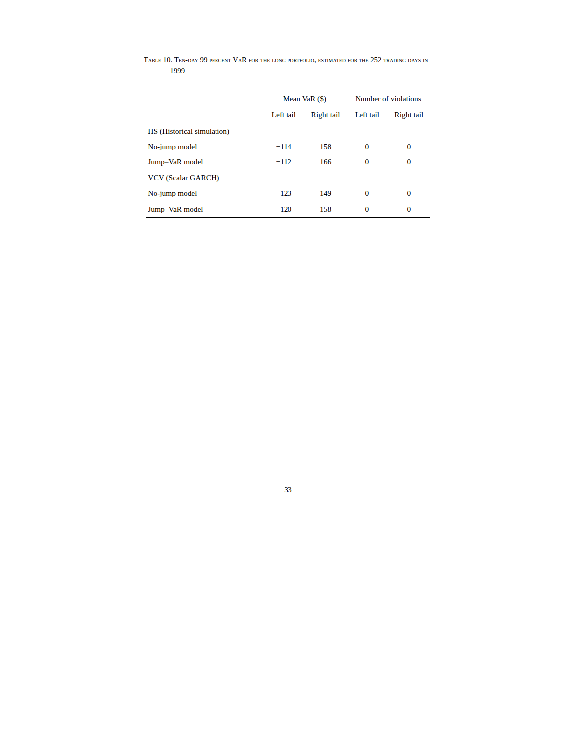Table 10. Ten-day 99 percent VaR for the long portfolio, estimated for the 252 trading days in 1999
| | Mean VaR ($) | Number of violations |
| | Left tail | Right tail | Left tail | Right tail |
| HS (Historical simulation) | | | | |
| No-jump model | −114 | 158 | 0 | 0 |
| Jump–VaR model | −112 | 166 | 0 | 0 |
| VCV (Scalar GARCH) | | | | |
| No-jump model | −123 | 149 | 0 | 0 |
| Jump–VaR model | −120 | 158 | 0 | 0 |
33